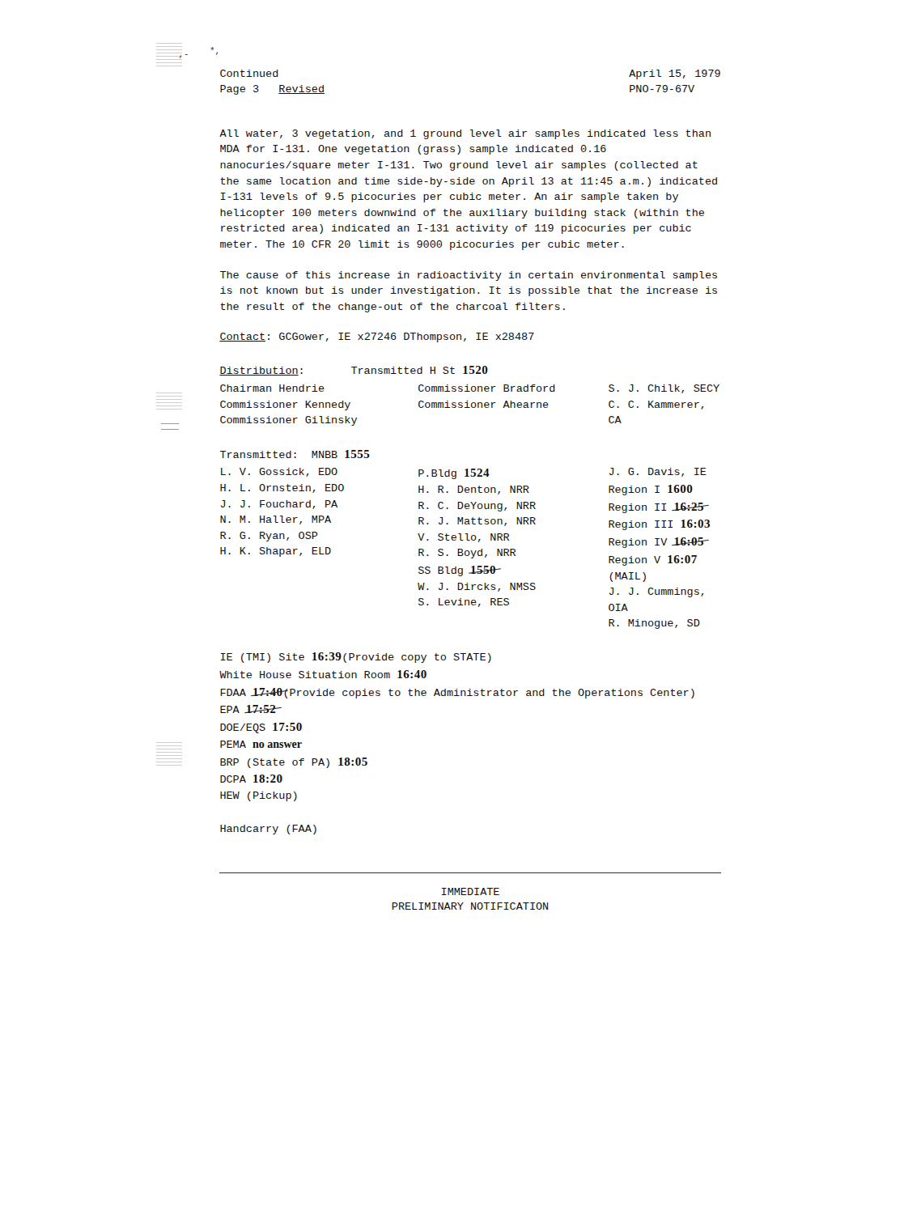,- *,
Continued Page 3 Revised
April 15, 1979 PNO-79-67V
All water, 3 vegetation, and 1 ground level air samples indicated less than MDA for I-131. One vegetation (grass) sample indicated 0.16 nanocuries/square meter I-131. Two ground level air samples (collected at the same location and time side-by-side on April 13 at 11:45 a.m.) indicated I-131 levels of 9.5 picocuries per cubic meter. An air sample taken by helicopter 100 meters downwind of the auxiliary building stack (within the restricted area) indicated an I-131 activity of 119 picocuries per cubic meter. The 10 CFR 20 limit is 9000 picocuries per cubic meter.
The cause of this increase in radioactivity in certain environmental samples is not known but is under investigation. It is possible that the increase is the result of the change-out of the charcoal filters.
Contact: GCGower, IE x27246 DThompson, IE x28487
Distribution: Transmitted H St 1520
Chairman Hendrie Commissioner Kennedy Commissioner Gilinsky
Commissioner Bradford Commissioner Ahearne
S. J. Chilk, SECY C. C. Kammerer, CA
Transmitted: MNBB 1555
L. V. Gossick, EDO H. L. Ornstein, EDO J. J. Fouchard, PA N. M. Haller, MPA R. G. Ryan, OSP H. K. Shapar, ELD
P.Bldg 1524 H. R. Denton, NRR R. C. DeYoung, NRR R. J. Mattson, NRR V. Stello, NRR R. S. Boyd, NRR SS Bldg 1550 W. J. Dircks, NMSS S. Levine, RES
J. G. Davis, IE Region I 1600 Region II 16:25 Region III 16:03 Region IV 16:05 Region V 16:07 (MAIL) J. J. Cummings, OIA R. Minogue, SD
IE (TMI) Site 16:39(Provide copy to STATE) White House Situation Room 16:40 FDAA 17:40(Provide copies to the Administrator and the Operations Center) EPA 17:52 DOE/EQS 17:50 PEMA no answer BRP (State of PA) 18:05 DCPA 18:20 HEW (Pickup)
Handcarry (FAA)
IMMEDIATE
PRELIMINARY NOTIFICATION